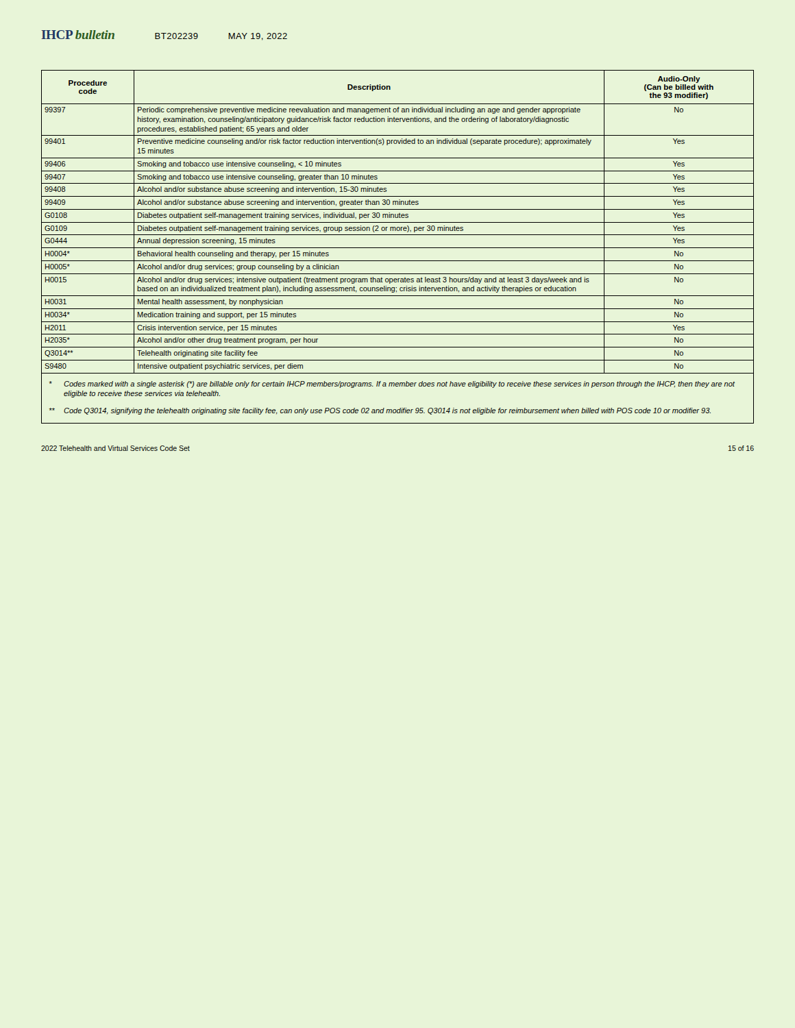IHCP bulletin BT202239 MAY 19, 2022
| Procedure code | Description | Audio-Only (Can be billed with the 93 modifier) |
| --- | --- | --- |
| 99397 | Periodic comprehensive preventive medicine reevaluation and management of an individual including an age and gender appropriate history, examination, counseling/anticipatory guidance/risk factor reduction interventions, and the ordering of laboratory/diagnostic procedures, established patient; 65 years and older | No |
| 99401 | Preventive medicine counseling and/or risk factor reduction intervention(s) provided to an individual (separate procedure); approximately 15 minutes | Yes |
| 99406 | Smoking and tobacco use intensive counseling, < 10 minutes | Yes |
| 99407 | Smoking and tobacco use intensive counseling, greater than 10 minutes | Yes |
| 99408 | Alcohol and/or substance abuse screening and intervention, 15-30 minutes | Yes |
| 99409 | Alcohol and/or substance abuse screening and intervention, greater than 30 minutes | Yes |
| G0108 | Diabetes outpatient self-management training services, individual, per 30 minutes | Yes |
| G0109 | Diabetes outpatient self-management training services, group session (2 or more), per 30 minutes | Yes |
| G0444 | Annual depression screening, 15 minutes | Yes |
| H0004* | Behavioral health counseling and therapy, per 15 minutes | No |
| H0005* | Alcohol and/or drug services; group counseling by a clinician | No |
| H0015 | Alcohol and/or drug services; intensive outpatient (treatment program that operates at least 3 hours/day and at least 3 days/week and is based on an individualized treatment plan), including assessment, counseling; crisis intervention, and activity therapies or education | No |
| H0031 | Mental health assessment, by nonphysician | No |
| H0034* | Medication training and support, per 15 minutes | No |
| H2011 | Crisis intervention service, per 15 minutes | Yes |
| H2035* | Alcohol and/or other drug treatment program, per hour | No |
| Q3014** | Telehealth originating site facility fee | No |
| S9480 | Intensive outpatient psychiatric services, per diem | No |
*Codes marked with a single asterisk (*) are billable only for certain IHCP members/programs. If a member does not have eligibility to receive these services in person through the IHCP, then they are not eligible to receive these services via telehealth.
**Code Q3014, signifying the telehealth originating site facility fee, can only use POS code 02 and modifier 95. Q3014 is not eligible for reimbursement when billed with POS code 10 or modifier 93.
2022 Telehealth and Virtual Services Code Set 15 of 16